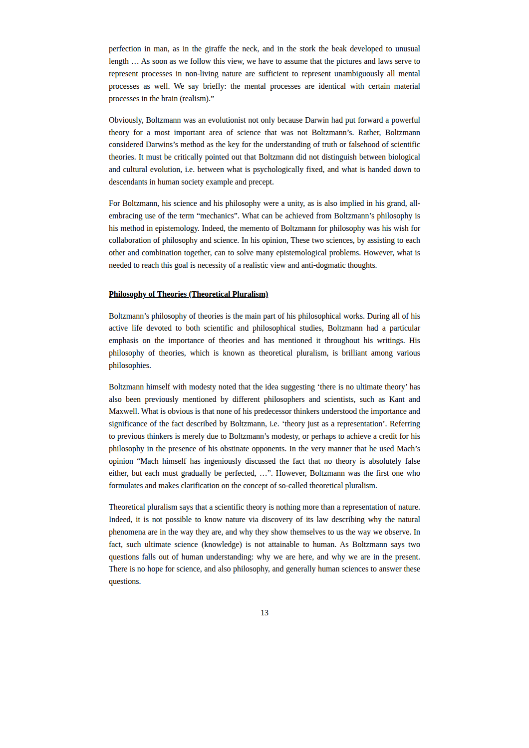perfection in man, as in the giraffe the neck, and in the stork the beak developed to unusual length … As soon as we follow this view, we have to assume that the pictures and laws serve to represent processes in non-living nature are sufficient to represent unambiguously all mental processes as well. We say briefly: the mental processes are identical with certain material processes in the brain (realism).”
Obviously, Boltzmann was an evolutionist not only because Darwin had put forward a powerful theory for a most important area of science that was not Boltzmann’s. Rather, Boltzmann considered Darwins’s method as the key for the understanding of truth or falsehood of scientific theories. It must be critically pointed out that Boltzmann did not distinguish between biological and cultural evolution, i.e. between what is psychologically fixed, and what is handed down to descendants in human society example and precept.
For Boltzmann, his science and his philosophy were a unity, as is also implied in his grand, all-embracing use of the term “mechanics”. What can be achieved from Boltzmann’s philosophy is his method in epistemology. Indeed, the memento of Boltzmann for philosophy was his wish for collaboration of philosophy and science. In his opinion, These two sciences, by assisting to each other and combination together, can to solve many epistemological problems. However, what is needed to reach this goal is necessity of a realistic view and anti-dogmatic thoughts.
Philosophy of Theories (Theoretical Pluralism)
Boltzmann’s philosophy of theories is the main part of his philosophical works. During all of his active life devoted to both scientific and philosophical studies, Boltzmann had a particular emphasis on the importance of theories and has mentioned it throughout his writings. His philosophy of theories, which is known as theoretical pluralism, is brilliant among various philosophies.
Boltzmann himself with modesty noted that the idea suggesting ‘there is no ultimate theory’ has also been previously mentioned by different philosophers and scientists, such as Kant and Maxwell. What is obvious is that none of his predecessor thinkers understood the importance and significance of the fact described by Boltzmann, i.e. ‘theory just as a representation’. Referring to previous thinkers is merely due to Boltzmann’s modesty, or perhaps to achieve a credit for his philosophy in the presence of his obstinate opponents. In the very manner that he used Mach’s opinion “Mach himself has ingeniously discussed the fact that no theory is absolutely false either, but each must gradually be perfected, …”. However, Boltzmann was the first one who formulates and makes clarification on the concept of so-called theoretical pluralism.
Theoretical pluralism says that a scientific theory is nothing more than a representation of nature. Indeed, it is not possible to know nature via discovery of its law describing why the natural phenomena are in the way they are, and why they show themselves to us the way we observe. In fact, such ultimate science (knowledge) is not attainable to human. As Boltzmann says two questions falls out of human understanding: why we are here, and why we are in the present. There is no hope for science, and also philosophy, and generally human sciences to answer these questions.
13